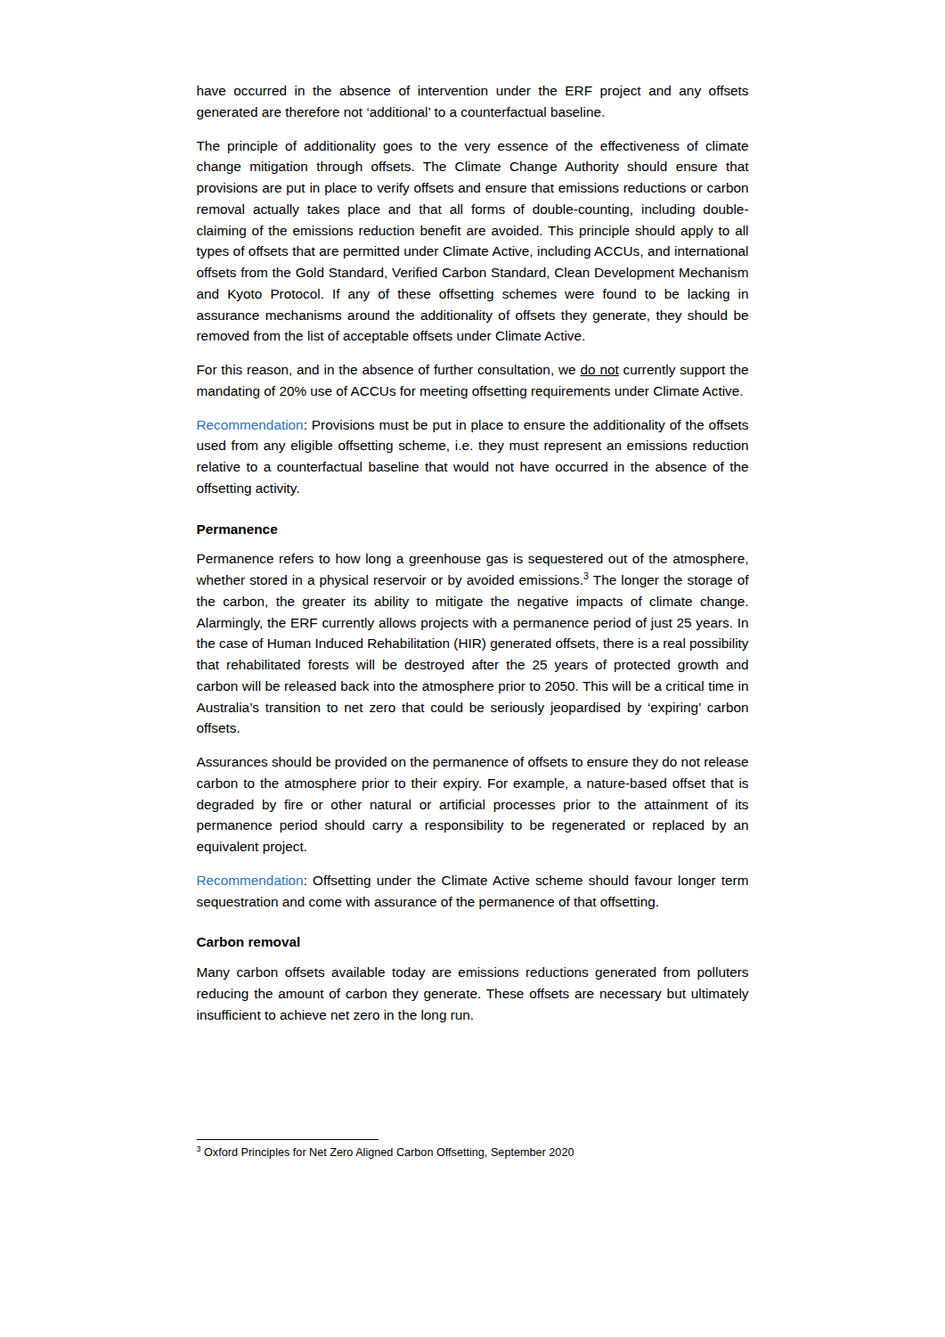have occurred in the absence of intervention under the ERF project and any offsets generated are therefore not ‘additional’ to a counterfactual baseline.
The principle of additionality goes to the very essence of the effectiveness of climate change mitigation through offsets. The Climate Change Authority should ensure that provisions are put in place to verify offsets and ensure that emissions reductions or carbon removal actually takes place and that all forms of double-counting, including double-claiming of the emissions reduction benefit are avoided. This principle should apply to all types of offsets that are permitted under Climate Active, including ACCUs, and international offsets from the Gold Standard, Verified Carbon Standard, Clean Development Mechanism and Kyoto Protocol. If any of these offsetting schemes were found to be lacking in assurance mechanisms around the additionality of offsets they generate, they should be removed from the list of acceptable offsets under Climate Active.
For this reason, and in the absence of further consultation, we do not currently support the mandating of 20% use of ACCUs for meeting offsetting requirements under Climate Active.
Recommendation: Provisions must be put in place to ensure the additionality of the offsets used from any eligible offsetting scheme, i.e. they must represent an emissions reduction relative to a counterfactual baseline that would not have occurred in the absence of the offsetting activity.
Permanence
Permanence refers to how long a greenhouse gas is sequestered out of the atmosphere, whether stored in a physical reservoir or by avoided emissions.3 The longer the storage of the carbon, the greater its ability to mitigate the negative impacts of climate change. Alarmingly, the ERF currently allows projects with a permanence period of just 25 years. In the case of Human Induced Rehabilitation (HIR) generated offsets, there is a real possibility that rehabilitated forests will be destroyed after the 25 years of protected growth and carbon will be released back into the atmosphere prior to 2050. This will be a critical time in Australia’s transition to net zero that could be seriously jeopardised by ‘expiring’ carbon offsets.
Assurances should be provided on the permanence of offsets to ensure they do not release carbon to the atmosphere prior to their expiry. For example, a nature-based offset that is degraded by fire or other natural or artificial processes prior to the attainment of its permanence period should carry a responsibility to be regenerated or replaced by an equivalent project.
Recommendation: Offsetting under the Climate Active scheme should favour longer term sequestration and come with assurance of the permanence of that offsetting.
Carbon removal
Many carbon offsets available today are emissions reductions generated from polluters reducing the amount of carbon they generate. These offsets are necessary but ultimately insufficient to achieve net zero in the long run.
3 Oxford Principles for Net Zero Aligned Carbon Offsetting, September 2020